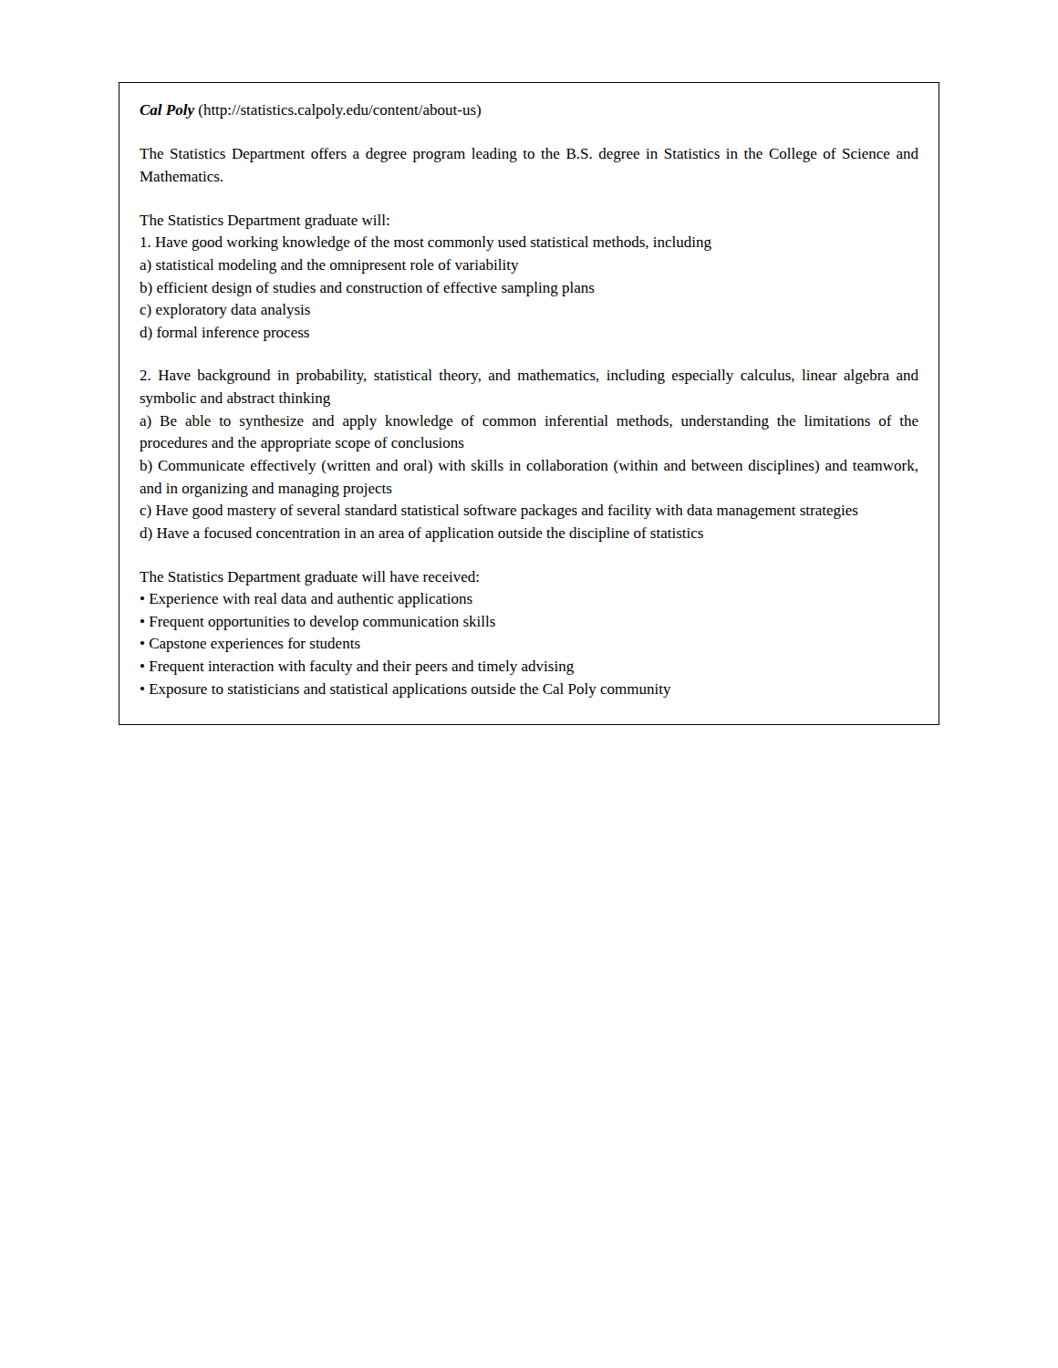Cal Poly (http://statistics.calpoly.edu/content/about-us)
The Statistics Department offers a degree program leading to the B.S. degree in Statistics in the College of Science and Mathematics.
The Statistics Department graduate will:
1. Have good working knowledge of the most commonly used statistical methods, including
a) statistical modeling and the omnipresent role of variability
b) efficient design of studies and construction of effective sampling plans
c) exploratory data analysis
d) formal inference process
2. Have background in probability, statistical theory, and mathematics, including especially calculus, linear algebra and symbolic and abstract thinking
a) Be able to synthesize and apply knowledge of common inferential methods, understanding the limitations of the procedures and the appropriate scope of conclusions
b) Communicate effectively (written and oral) with skills in collaboration (within and between disciplines) and teamwork, and in organizing and managing projects
c) Have good mastery of several standard statistical software packages and facility with data management strategies
d) Have a focused concentration in an area of application outside the discipline of statistics
The Statistics Department graduate will have received:
• Experience with real data and authentic applications
• Frequent opportunities to develop communication skills
• Capstone experiences for students
• Frequent interaction with faculty and their peers and timely advising
• Exposure to statisticians and statistical applications outside the Cal Poly community